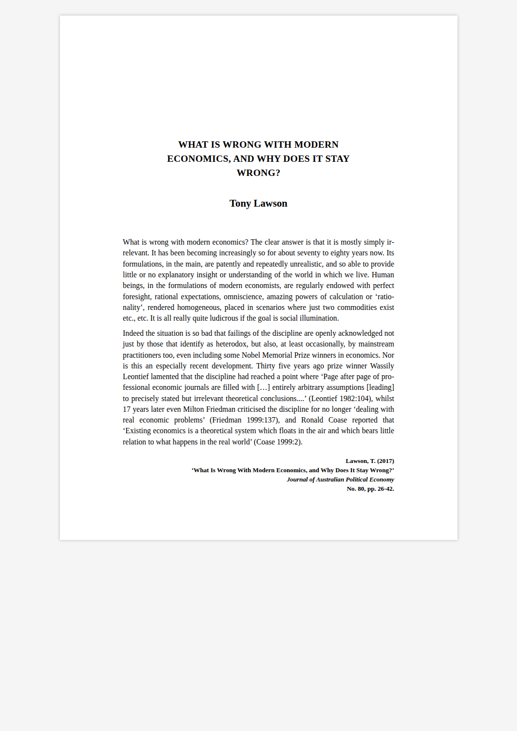What Is Wrong With Modern
Economics, and Why Does It Stay
Wrong?
Tony Lawson
What is wrong with modern economics? The clear answer is that it is mostly simply irrelevant. It has been becoming increasingly so for about seventy to eighty years now. Its formulations, in the main, are patently and repeatedly unrealistic, and so able to provide little or no explanatory insight or understanding of the world in which we live. Human beings, in the formulations of modern economists, are regularly endowed with perfect foresight, rational expectations, omniscience, amazing powers of calculation or ‘rationality’, rendered homogeneous, placed in scenarios where just two commodities exist etc., etc. It is all really quite ludicrous if the goal is social illumination.
Indeed the situation is so bad that failings of the discipline are openly acknowledged not just by those that identify as heterodox, but also, at least occasionally, by mainstream practitioners too, even including some Nobel Memorial Prize winners in economics. Nor is this an especially recent development. Thirty five years ago prize winner Wassily Leontief lamented that the discipline had reached a point where ‘Page after page of professional economic journals are filled with […] entirely arbitrary assumptions [leading] to precisely stated but irrelevant theoretical conclusions....’ (Leontief 1982:104), whilst 17 years later even Milton Friedman criticised the discipline for no longer ‘dealing with real economic problems’ (Friedman 1999:137), and Ronald Coase reported that ‘Existing economics is a theoretical system which floats in the air and which bears little relation to what happens in the real world’ (Coase 1999:2).
Lawson, T. (2017)
‘What Is Wrong With Modern Economics, and Why Does It Stay Wrong?’
Journal of Australian Political Economy
No. 80, pp. 26-42.